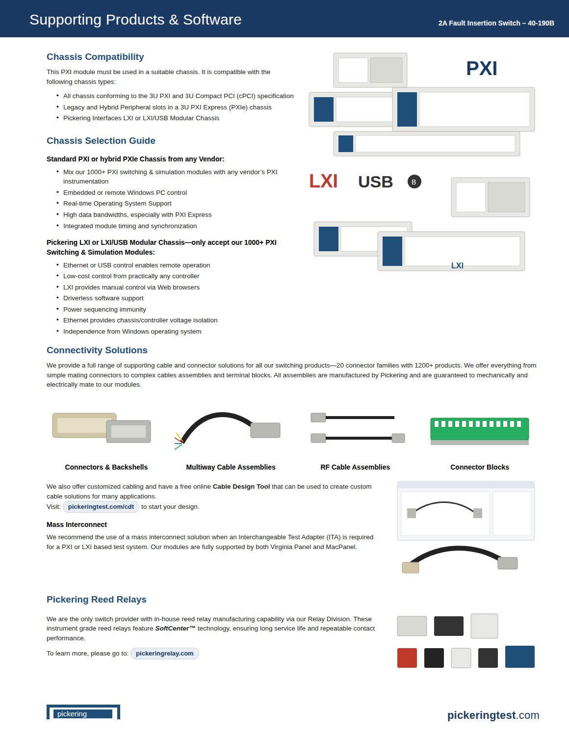Supporting Products & Software
2A Fault Insertion Switch – 40-190B
Chassis Compatibility
This PXI module must be used in a suitable chassis. It is compatible with the following chassis types:
All chassis conforming to the 3U PXI and 3U Compact PCI (cPCI) specification
Legacy and Hybrid Peripheral slots in a 3U PXI Express (PXIe) chassis
Pickering Interfaces LXI or LXI/USB Modular Chassis
Chassis Selection Guide
Standard PXI or hybrid PXIe Chassis from any Vendor:
Mix our 1000+ PXI switching & simulation modules with any vendor’s PXI instrumentation
Embedded or remote Windows PC control
Real-time Operating System Support
High data bandwidths, especially with PXI Express
Integrated module timing and synchronization
Pickering LXI or LXI/USB Modular Chassis—only accept our 1000+ PXI Switching & Simulation Modules:
Ethernet or USB control enables remote operation
Low-cost control from practically any controller
LXI provides manual control via Web browsers
Driverless software support
Power sequencing immunity
Ethernet provides chassis/controller voltage isolation
Independence from Windows operating system
Connectivity Solutions
We provide a full range of supporting cable and connector solutions for all our switching products—20 connector families with 1200+ products. We offer everything from simple mating connectors to complex cables assemblies and terminal blocks. All assemblies are manufactured by Pickering and are guaranteed to mechanically and electrically mate to our modules.
Connectors & Backshells
Multiway Cable Assemblies
RF Cable Assemblies
Connector Blocks
We also offer customized cabling and have a free online Cable Design Tool that can be used to create custom cable solutions for many applications.
Visit: pickeringtest.com/cdt to start your design.
Mass Interconnect
We recommend the use of a mass interconnect solution when an Interchangeable Test Adapter (ITA) is required for a PXI or LXI based test system. Our modules are fully supported by both Virginia Panel and MacPanel.
Pickering Reed Relays
We are the only switch provider with in-house reed relay manufacturing capability via our Relay Division. These instrument grade reed relays feature SoftCenter™ technology, ensuring long service life and repeatable contact performance.
To learn more, please go to: pickeringrelay.com
pickering
pickeringtest.com